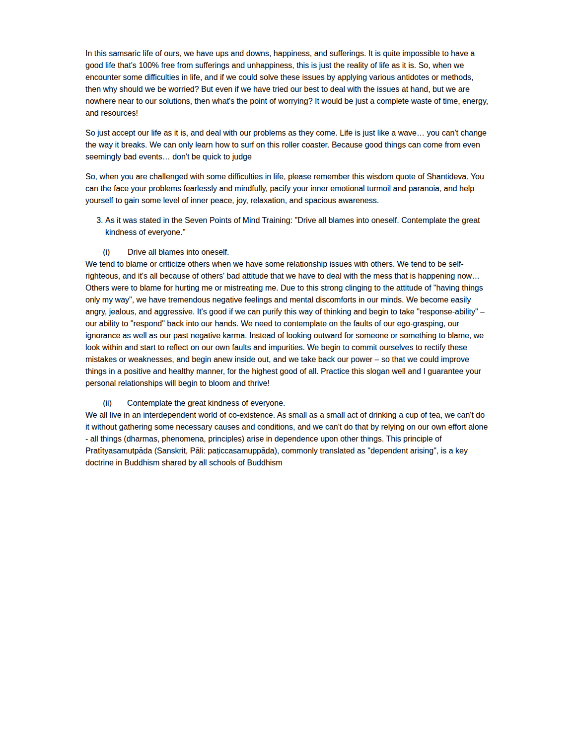In this samsaric life of ours, we have ups and downs, happiness, and sufferings. It is quite impossible to have a good life that's 100% free from sufferings and unhappiness, this is just the reality of life as it is. So, when we encounter some difficulties in life, and if we could solve these issues by applying various antidotes or methods, then why should we be worried? But even if we have tried our best to deal with the issues at hand, but we are nowhere near to our solutions, then what's the point of worrying? It would be just a complete waste of time, energy, and resources!
So just accept our life as it is, and deal with our problems as they come. Life is just like a wave… you can't change the way it breaks. We can only learn how to surf on this roller coaster. Because good things can come from even seemingly bad events… don't be quick to judge
So, when you are challenged with some difficulties in life, please remember this wisdom quote of Shantideva. You can the face your problems fearlessly and mindfully, pacify your inner emotional turmoil and paranoia, and help yourself to gain some level of inner peace, joy, relaxation, and spacious awareness.
As it was stated in the Seven Points of Mind Training: "Drive all blames into oneself. Contemplate the great kindness of everyone."
(i) Drive all blames into oneself.
We tend to blame or criticize others when we have some relationship issues with others. We tend to be self-righteous, and it's all because of others' bad attitude that we have to deal with the mess that is happening now… Others were to blame for hurting me or mistreating me. Due to this strong clinging to the attitude of "having things only my way", we have tremendous negative feelings and mental discomforts in our minds. We become easily angry, jealous, and aggressive. It's good if we can purify this way of thinking and begin to take "response-ability" – our ability to "respond" back into our hands. We need to contemplate on the faults of our ego-grasping, our ignorance as well as our past negative karma. Instead of looking outward for someone or something to blame, we look within and start to reflect on our own faults and impurities. We begin to commit ourselves to rectify these mistakes or weaknesses, and begin anew inside out, and we take back our power – so that we could improve things in a positive and healthy manner, for the highest good of all. Practice this slogan well and I guarantee your personal relationships will begin to bloom and thrive!
(ii) Contemplate the great kindness of everyone.
We all live in an interdependent world of co-existence. As small as a small act of drinking a cup of tea, we can't do it without gathering some necessary causes and conditions, and we can't do that by relying on our own effort alone - all things (dharmas, phenomena, principles) arise in dependence upon other things. This principle of Pratītyasamutpāda (Sanskrit, Pāli: paṭiccasamuppāda), commonly translated as "dependent arising", is a key doctrine in Buddhism shared by all schools of Buddhism